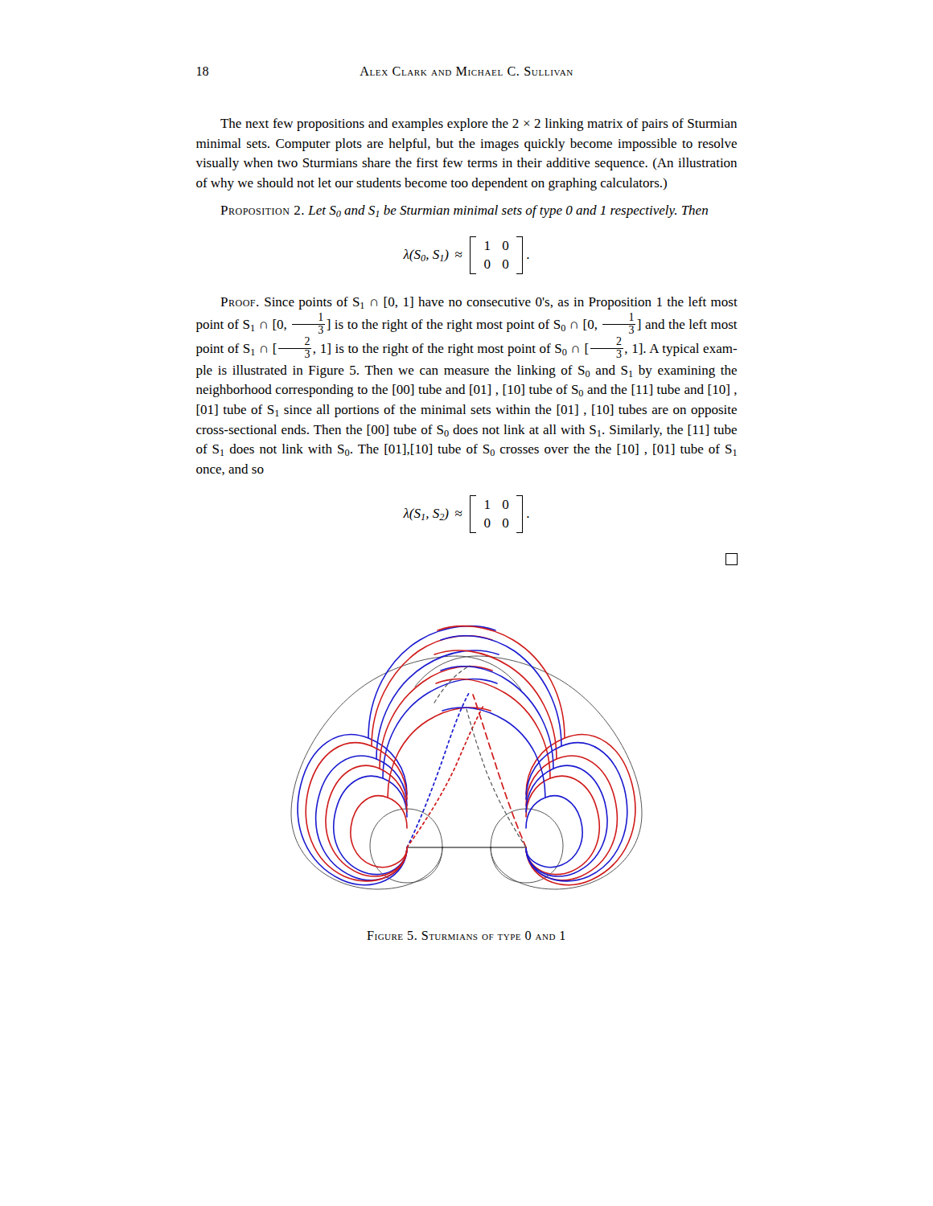18
Alex Clark and Michael C. Sullivan
The next few propositions and examples explore the 2 × 2 linking matrix of pairs of Sturmian minimal sets. Computer plots are helpful, but the images quickly become impossible to resolve visually when two Sturmians share the first few terms in their additive sequence. (An illustration of why we should not let our students become too dependent on graphing calculators.)
Proposition 2. Let S0 and S1 be Sturmian minimal sets of type 0 and 1 respectively. Then
λ(S0, S1) ≈
| 1 | 0 |
| 0 | 0 |
.
Proof. Since points of S1 ∩ [0, 1] have no consecutive 0's, as in Proposition 1 the left most point of S1 ∩ [0, 13] is to the right of the right most point of S0 ∩ [0, 13] and the left most point of S1 ∩ [23, 1] is to the right of the right most point of S0 ∩ [23, 1]. A typical example is illustrated in Figure 5. Then we can measure the linking of S0 and S1 by examining the neighborhood corresponding to the [00] tube and [01] , [10] tube of S0 and the [11] tube and [10] , [01] tube of S1 since all portions of the minimal sets within the [01] , [10] tubes are on opposite cross-sectional ends. Then the [00] tube of S0 does not link at all with S1. Similarly, the [11] tube of S1 does not link with S0. The [01],[10] tube of S0 crosses over the the [10] , [01] tube of S1 once, and so
λ(S1, S2) ≈
| 1 | 0 |
| 0 | 0 |
.
Figure 5. Sturmians of type 0 and 1